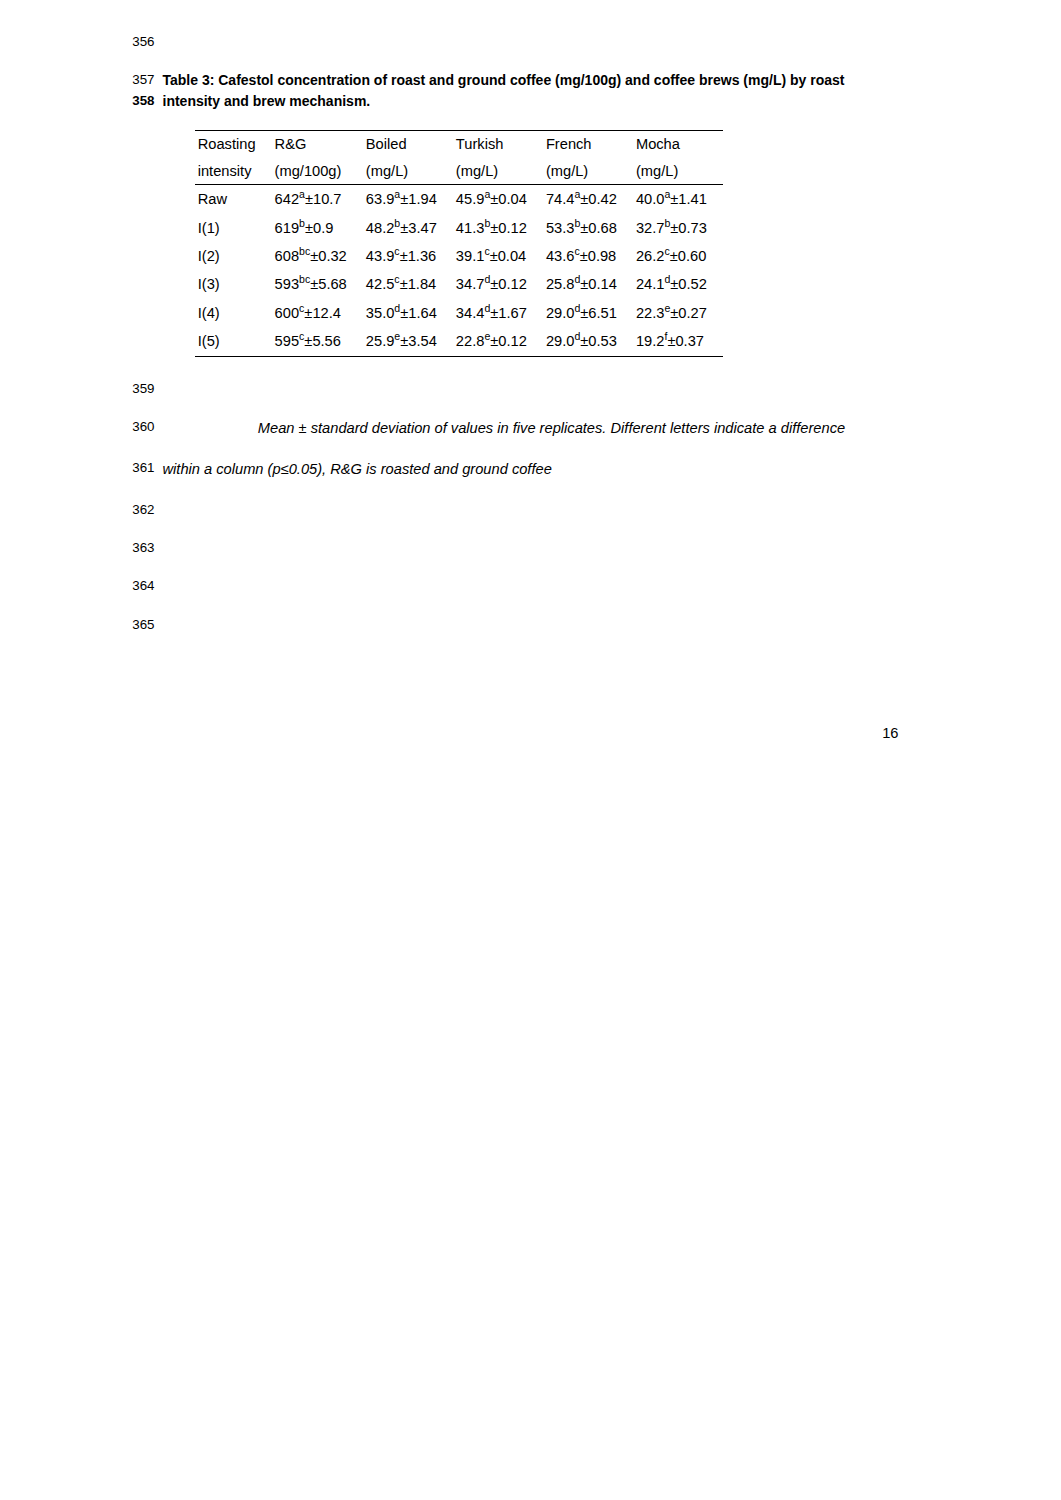356
357
Table 3: Cafestol concentration of roast and ground coffee (mg/100g) and coffee brews (mg/L) by roast
358intensity and brew mechanism.
| Roasting | R&G | Boiled | Turkish | French | Mocha |
| --- | --- | --- | --- | --- | --- |
| intensity | (mg/100g) | (mg/L) | (mg/L) | (mg/L) | (mg/L) |
| Raw | 642 a ±10.7 | 63.9 a ±1.94 | 45.9 a ±0.04 | 74.4 a ±0.42 | 40.0 a ±1.41 |
| I(1) | 619 b ±0.9 | 48.2 b ±3.47 | 41.3 b ±0.12 | 53.3 b ±0.68 | 32.7 b ±0.73 |
| I(2) | 608 bc ±0.32 | 43.9 c ±1.36 | 39.1 c ±0.04 | 43.6 c ±0.98 | 26.2 c ±0.60 |
| I(3) | 593 bc ±5.68 | 42.5 c ±1.84 | 34.7 d ±0.12 | 25.8 d ±0.14 | 24.1 d ±0.52 |
| I(4) | 600 c ±12.4 | 35.0 d ±1.64 | 34.4 d ±1.67 | 29.0 d ±6.51 | 22.3 e ±0.27 |
| I(5) | 595 c ±5.56 | 25.9 e ±3.54 | 22.8 e ±0.12 | 29.0 d ±0.53 | 19.2 f ±0.37 |
359
360
Mean ± standard deviation of values in five replicates. Different letters indicate a difference
361
within a column (p≤0.05), R&G is roasted and ground coffee
362
363
364
365
16